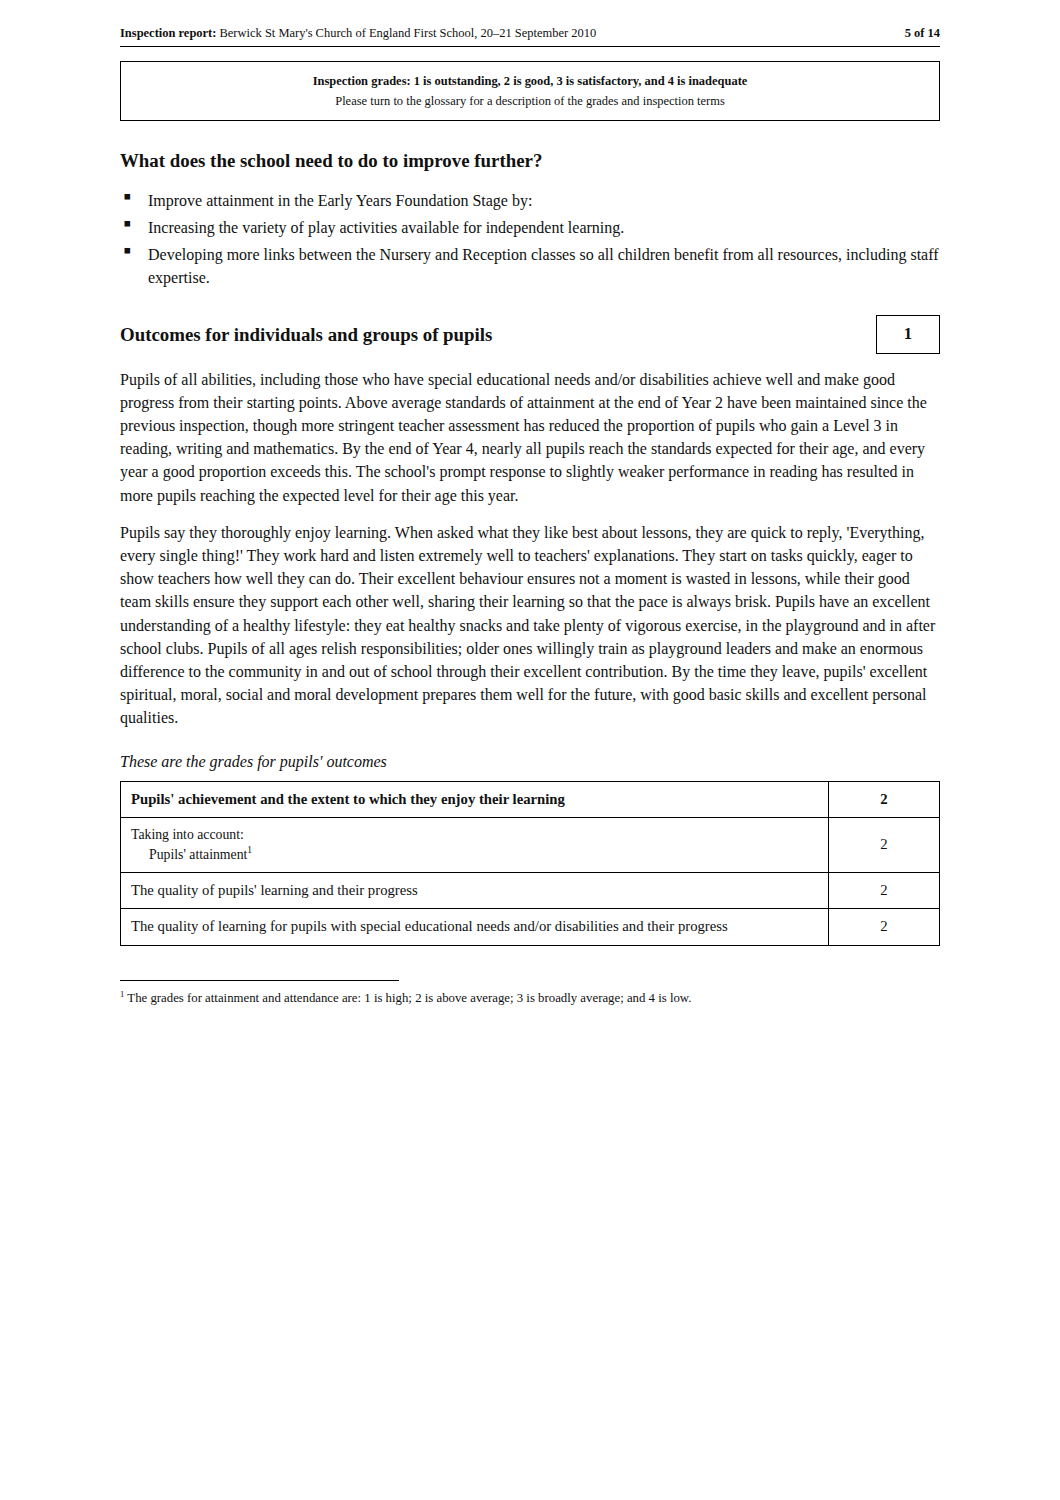Inspection report: Berwick St Mary's Church of England First School, 20–21 September 2010
5 of 14
Inspection grades: 1 is outstanding, 2 is good, 3 is satisfactory, and 4 is inadequate
Please turn to the glossary for a description of the grades and inspection terms
What does the school need to do to improve further?
Improve attainment in the Early Years Foundation Stage by:
Increasing the variety of play activities available for independent learning.
Developing more links between the Nursery and Reception classes so all children benefit from all resources, including staff expertise.
Outcomes for individuals and groups of pupils
1
Pupils of all abilities, including those who have special educational needs and/or disabilities achieve well and make good progress from their starting points. Above average standards of attainment at the end of Year 2 have been maintained since the previous inspection, though more stringent teacher assessment has reduced the proportion of pupils who gain a Level 3 in reading, writing and mathematics. By the end of Year 4, nearly all pupils reach the standards expected for their age, and every year a good proportion exceeds this. The school's prompt response to slightly weaker performance in reading has resulted in more pupils reaching the expected level for their age this year.
Pupils say they thoroughly enjoy learning. When asked what they like best about lessons, they are quick to reply, 'Everything, every single thing!' They work hard and listen extremely well to teachers' explanations. They start on tasks quickly, eager to show teachers how well they can do. Their excellent behaviour ensures not a moment is wasted in lessons, while their good team skills ensure they support each other well, sharing their learning so that the pace is always brisk. Pupils have an excellent understanding of a healthy lifestyle: they eat healthy snacks and take plenty of vigorous exercise, in the playground and in after school clubs. Pupils of all ages relish responsibilities; older ones willingly train as playground leaders and make an enormous difference to the community in and out of school through their excellent contribution. By the time they leave, pupils' excellent spiritual, moral, social and moral development prepares them well for the future, with good basic skills and excellent personal qualities.
These are the grades for pupils' outcomes
| Pupils' achievement and the extent to which they enjoy their learning | 2 |
| Taking into account: Pupils' attainment 1 | 2 |
| The quality of pupils' learning and their progress | 2 |
| The quality of learning for pupils with special educational needs and/or disabilities and their progress | 2 |
1 The grades for attainment and attendance are: 1 is high; 2 is above average; 3 is broadly average; and 4 is low.